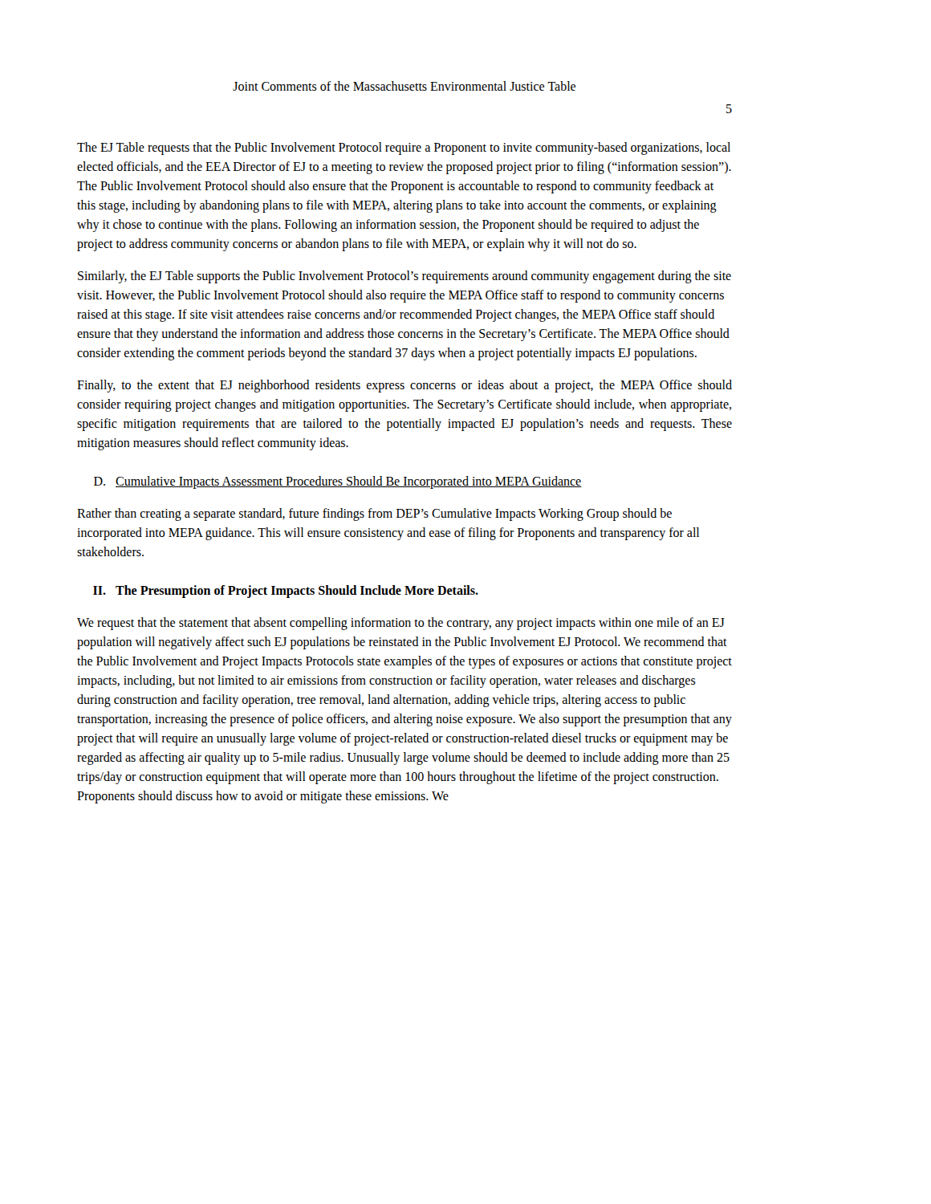Joint Comments of the Massachusetts Environmental Justice Table
5
The EJ Table requests that the Public Involvement Protocol require a Proponent to invite community-based organizations, local elected officials, and the EEA Director of EJ to a meeting to review the proposed project prior to filing (“information session”). The Public Involvement Protocol should also ensure that the Proponent is accountable to respond to community feedback at this stage, including by abandoning plans to file with MEPA, altering plans to take into account the comments, or explaining why it chose to continue with the plans. Following an information session, the Proponent should be required to adjust the project to address community concerns or abandon plans to file with MEPA, or explain why it will not do so.
Similarly, the EJ Table supports the Public Involvement Protocol’s requirements around community engagement during the site visit. However, the Public Involvement Protocol should also require the MEPA Office staff to respond to community concerns raised at this stage. If site visit attendees raise concerns and/or recommended Project changes, the MEPA Office staff should ensure that they understand the information and address those concerns in the Secretary’s Certificate. The MEPA Office should consider extending the comment periods beyond the standard 37 days when a project potentially impacts EJ populations.
Finally, to the extent that EJ neighborhood residents express concerns or ideas about a project, the MEPA Office should consider requiring project changes and mitigation opportunities. The Secretary’s Certificate should include, when appropriate, specific mitigation requirements that are tailored to the potentially impacted EJ population’s needs and requests. These mitigation measures should reflect community ideas.
Cumulative Impacts Assessment Procedures Should Be Incorporated into MEPA Guidance
Rather than creating a separate standard, future findings from DEP’s Cumulative Impacts Working Group should be incorporated into MEPA guidance. This will ensure consistency and ease of filing for Proponents and transparency for all stakeholders.
The Presumption of Project Impacts Should Include More Details.
We request that the statement that absent compelling information to the contrary, any project impacts within one mile of an EJ population will negatively affect such EJ populations be reinstated in the Public Involvement EJ Protocol. We recommend that the Public Involvement and Project Impacts Protocols state examples of the types of exposures or actions that constitute project impacts, including, but not limited to air emissions from construction or facility operation, water releases and discharges during construction and facility operation, tree removal, land alternation, adding vehicle trips, altering access to public transportation, increasing the presence of police officers, and altering noise exposure. We also support the presumption that any project that will require an unusually large volume of project-related or construction-related diesel trucks or equipment may be regarded as affecting air quality up to 5-mile radius. Unusually large volume should be deemed to include adding more than 25 trips/day or construction equipment that will operate more than 100 hours throughout the lifetime of the project construction. Proponents should discuss how to avoid or mitigate these emissions. We